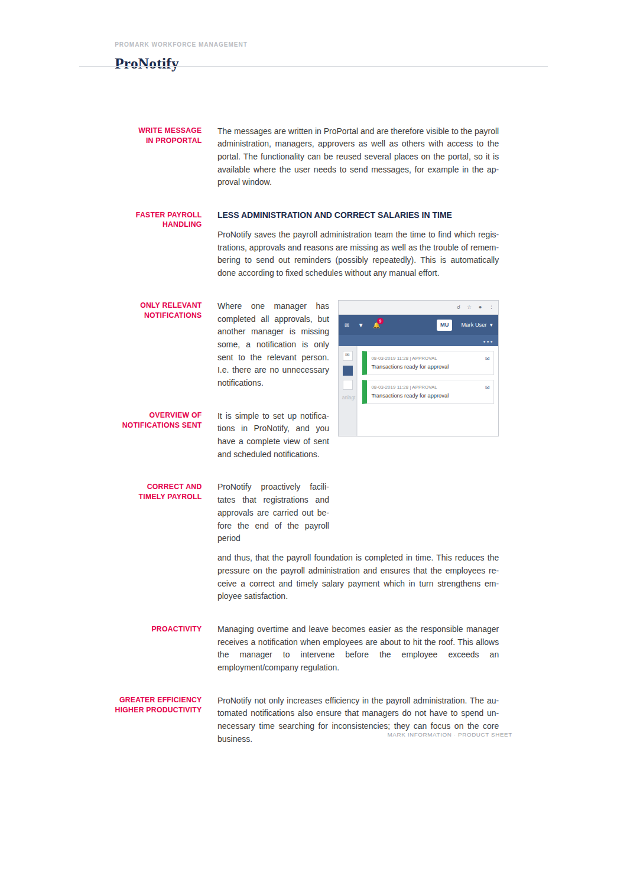ProMark Workforce Management
ProNotify
Write message
in ProPortal
The messages are written in ProPortal and are therefore visible to the payroll administration, managers, approvers as well as others with access to the portal. The functionality can be reused several places on the portal, so it is available where the user needs to send messages, for example in the approval window.
Faster payroll
handling
LESS ADMINISTRATION AND CORRECT SALARIES IN TIME
ProNotify saves the payroll administration team the time to find which registrations, approvals and reasons are missing as well as the trouble of remembering to send out reminders (possibly repeatedly). This is automatically done according to fixed schedules without any manual effort.
Only relevant
notifications
Where one manager has completed all approvals, but another manager is missing some, a notification is only sent to the relevant person. I.e. there are no unnecessary notifications.
☌☆●⋮
✉ ▼ 🔔9 MU Mark User ▾
•••
✉
anlagt
✉
08-03-2019 11:28 | APPROVAL
Transactions ready for approval
✉
08-03-2019 11:28 | APPROVAL
Transactions ready for approval
Overview of
notifications sent
It is simple to set up notifications in ProNotify, and you have a complete view of sent and scheduled notifications.
Correct and
timely payroll
ProNotify proactively facilitates that registrations and approvals are carried out before the end of the payroll period
and thus, that the payroll foundation is completed in time. This reduces the pressure on the payroll administration and ensures that the employees receive a correct and timely salary payment which in turn strengthens employee satisfaction.
Proactivity
Managing overtime and leave becomes easier as the responsible manager receives a notification when employees are about to hit the roof. This allows the manager to intervene before the employee exceeds an employment/company regulation.
Greater efficiency
higher productivity
ProNotify not only increases efficiency in the payroll administration. The automated notifications also ensure that managers do not have to spend unnecessary time searching for inconsistencies; they can focus on the core business.
Mark Information · Product Sheet